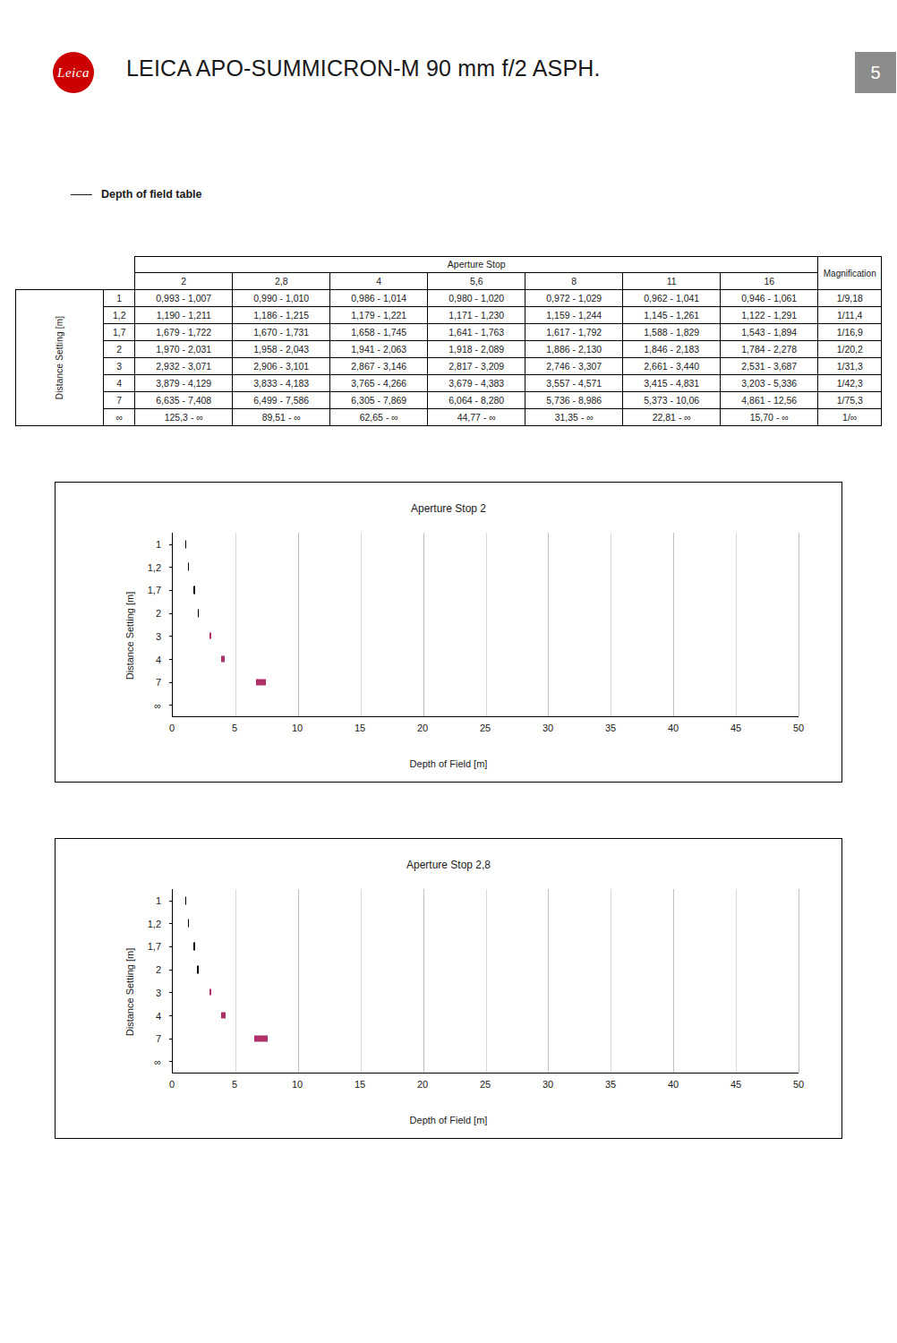Leica
LEICA APO-SUMMICRON-M 90 mm f/2 ASPH.
5
Depth of field table
| | | Aperture Stop | Magnification |
| --- | --- | --- | --- |
| | | 2 | 2,8 | 4 | 5,6 | 8 | 11 | 16 |
| Distance Setting [m] | 1 | 0,993 - 1,007 | 0,990 - 1,010 | 0,986 - 1,014 | 0,980 - 1,020 | 0,972 - 1,029 | 0,962 - 1,041 | 0,946 - 1,061 | 1/9,18 |
| 1,2 | 1,190 - 1,211 | 1,186 - 1,215 | 1,179 - 1,221 | 1,171 - 1,230 | 1,159 - 1,244 | 1,145 - 1,261 | 1,122 - 1,291 | 1/11,4 |
| 1,7 | 1,679 - 1,722 | 1,670 - 1,731 | 1,658 - 1,745 | 1,641 - 1,763 | 1,617 - 1,792 | 1,588 - 1,829 | 1,543 - 1,894 | 1/16,9 |
| 2 | 1,970 - 2,031 | 1,958 - 2,043 | 1,941 - 2,063 | 1,918 - 2,089 | 1,886 - 2,130 | 1,846 - 2,183 | 1,784 - 2,278 | 1/20,2 |
| 3 | 2,932 - 3,071 | 2,906 - 3,101 | 2,867 - 3,146 | 2,817 - 3,209 | 2,746 - 3,307 | 2,661 - 3,440 | 2,531 - 3,687 | 1/31,3 |
| 4 | 3,879 - 4,129 | 3,833 - 4,183 | 3,765 - 4,266 | 3,679 - 4,383 | 3,557 - 4,571 | 3,415 - 4,831 | 3,203 - 5,336 | 1/42,3 |
| 7 | 6,635 - 7,408 | 6,499 - 7,586 | 6,305 - 7,869 | 6,064 - 8,280 | 5,736 - 8,986 | 5,373 - 10,06 | 4,861 - 12,56 | 1/75,3 |
| ∞ | 125,3 - ∞ | 89,51 - ∞ | 62,65 - ∞ | 44,77 - ∞ | 31,35 - ∞ | 22,81 - ∞ | 15,70 - ∞ | 1/∞ |
Aperture Stop 2
Distance Setting [m]
1
1,2
1,7
2
3
4
7
∞
0
5
10
15
20
25
30
35
40
45
50
Depth of Field [m]
Aperture Stop 2,8
Distance Setting [m]
1
1,2
1,7
2
3
4
7
∞
0
5
10
15
20
25
30
35
40
45
50
Depth of Field [m]